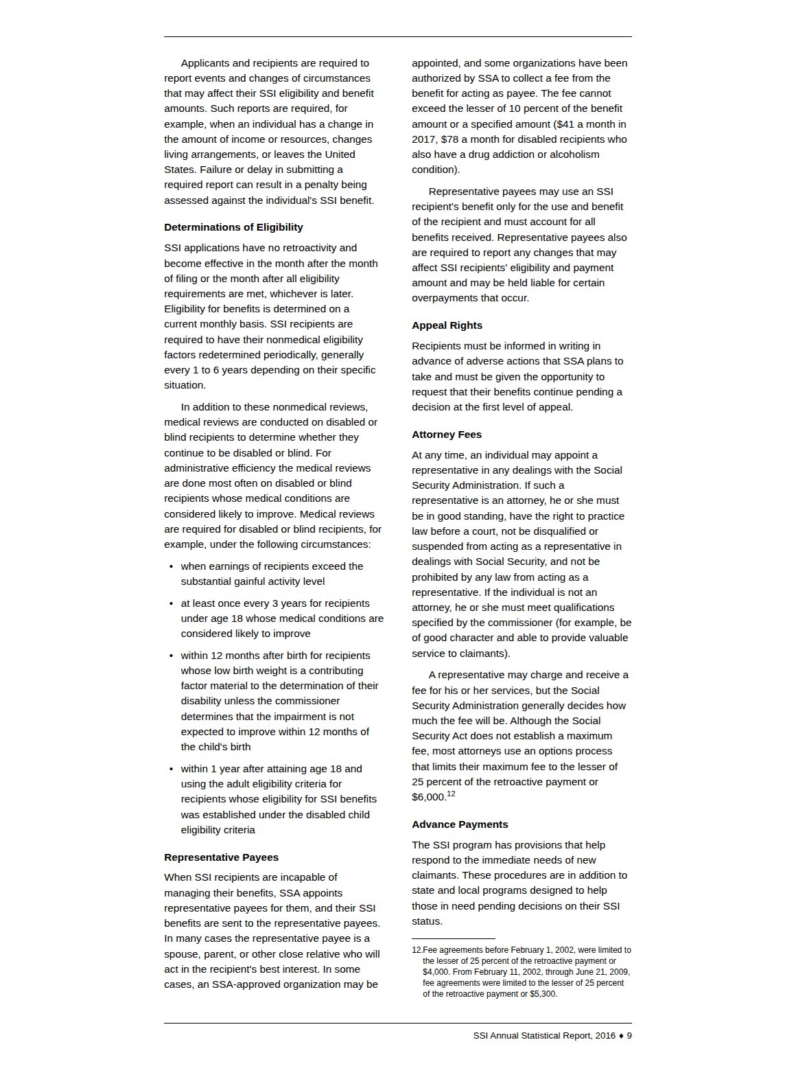Applicants and recipients are required to report events and changes of circumstances that may affect their SSI eligibility and benefit amounts. Such reports are required, for example, when an individual has a change in the amount of income or resources, changes living arrangements, or leaves the United States. Failure or delay in submitting a required report can result in a penalty being assessed against the individual's SSI benefit.
Determinations of Eligibility
SSI applications have no retroactivity and become effective in the month after the month of filing or the month after all eligibility requirements are met, whichever is later. Eligibility for benefits is determined on a current monthly basis. SSI recipients are required to have their nonmedical eligibility factors redetermined periodically, generally every 1 to 6 years depending on their specific situation.
In addition to these nonmedical reviews, medical reviews are conducted on disabled or blind recipients to determine whether they continue to be disabled or blind. For administrative efficiency the medical reviews are done most often on disabled or blind recipients whose medical conditions are considered likely to improve. Medical reviews are required for disabled or blind recipients, for example, under the following circumstances:
when earnings of recipients exceed the substantial gainful activity level
at least once every 3 years for recipients under age 18 whose medical conditions are considered likely to improve
within 12 months after birth for recipients whose low birth weight is a contributing factor material to the determination of their disability unless the commissioner determines that the impairment is not expected to improve within 12 months of the child's birth
within 1 year after attaining age 18 and using the adult eligibility criteria for recipients whose eligibility for SSI benefits was established under the disabled child eligibility criteria
Representative Payees
When SSI recipients are incapable of managing their benefits, SSA appoints representative payees for them, and their SSI benefits are sent to the representative payees. In many cases the representative payee is a spouse, parent, or other close relative who will act in the recipient's best interest. In some cases, an SSA-approved organization may be appointed, and some organizations have been authorized by SSA to collect a fee from the benefit for acting as payee. The fee cannot exceed the lesser of 10 percent of the benefit amount or a specified amount ($41 a month in 2017, $78 a month for disabled recipients who also have a drug addiction or alcoholism condition).
Representative payees may use an SSI recipient's benefit only for the use and benefit of the recipient and must account for all benefits received. Representative payees also are required to report any changes that may affect SSI recipients' eligibility and payment amount and may be held liable for certain overpayments that occur.
Appeal Rights
Recipients must be informed in writing in advance of adverse actions that SSA plans to take and must be given the opportunity to request that their benefits continue pending a decision at the first level of appeal.
Attorney Fees
At any time, an individual may appoint a representative in any dealings with the Social Security Administration. If such a representative is an attorney, he or she must be in good standing, have the right to practice law before a court, not be disqualified or suspended from acting as a representative in dealings with Social Security, and not be prohibited by any law from acting as a representative. If the individual is not an attorney, he or she must meet qualifications specified by the commissioner (for example, be of good character and able to provide valuable service to claimants).
A representative may charge and receive a fee for his or her services, but the Social Security Administration generally decides how much the fee will be. Although the Social Security Act does not establish a maximum fee, most attorneys use an options process that limits their maximum fee to the lesser of 25 percent of the retroactive payment or $6,000.12
Advance Payments
The SSI program has provisions that help respond to the immediate needs of new claimants. These procedures are in addition to state and local programs designed to help those in need pending decisions on their SSI status.
12. Fee agreements before February 1, 2002, were limited to the lesser of 25 percent of the retroactive payment or $4,000. From February 11, 2002, through June 21, 2009, fee agreements were limited to the lesser of 25 percent of the retroactive payment or $5,300.
SSI Annual Statistical Report, 2016♦9